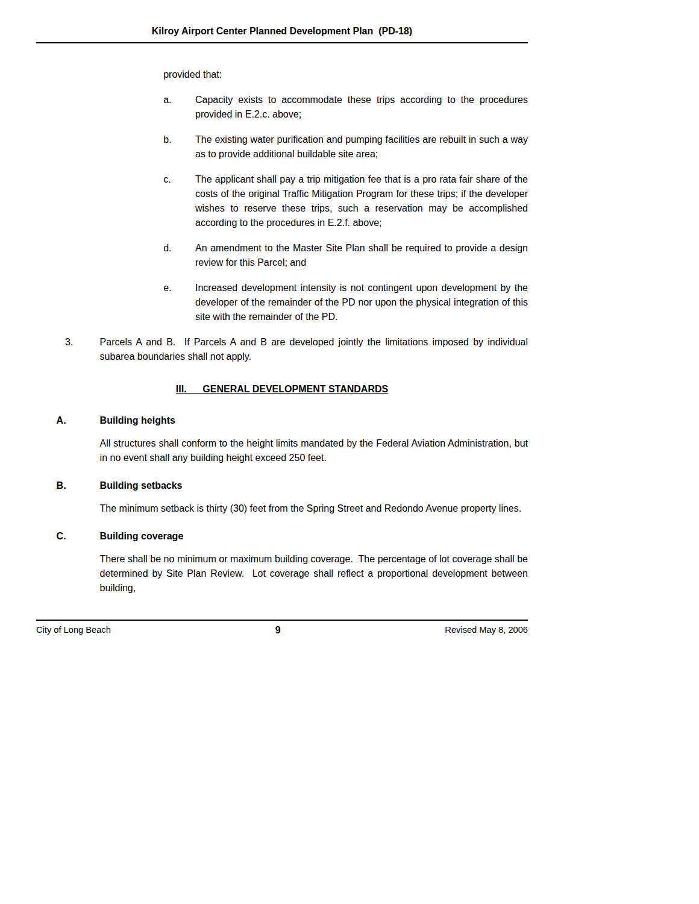Kilroy Airport Center Planned Development Plan (PD-18)
provided that:
a.
Capacity exists to accommodate these trips according to the procedures provided in E.2.c. above;
b.
The existing water purification and pumping facilities are rebuilt in such a way as to provide additional buildable site area;
c.
The applicant shall pay a trip mitigation fee that is a pro rata fair share of the costs of the original Traffic Mitigation Program for these trips; if the developer wishes to reserve these trips, such a reservation may be accomplished according to the procedures in E.2.f. above;
d.
An amendment to the Master Site Plan shall be required to provide a design review for this Parcel; and
e.
Increased development intensity is not contingent upon development by the developer of the remainder of the PD nor upon the physical integration of this site with the remainder of the PD.
3.
Parcels A and B. If Parcels A and B are developed jointly the limitations imposed by individual subarea boundaries shall not apply.
III. GENERAL DEVELOPMENT STANDARDS
A.
Building heights
All structures shall conform to the height limits mandated by the Federal Aviation Administration, but in no event shall any building height exceed 250 feet.
B.
Building setbacks
The minimum setback is thirty (30) feet from the Spring Street and Redondo Avenue property lines.
C.
Building coverage
There shall be no minimum or maximum building coverage. The percentage of lot coverage shall be determined by Site Plan Review. Lot coverage shall reflect a proportional development between building,
City of Long Beach
9
Revised May 8, 2006